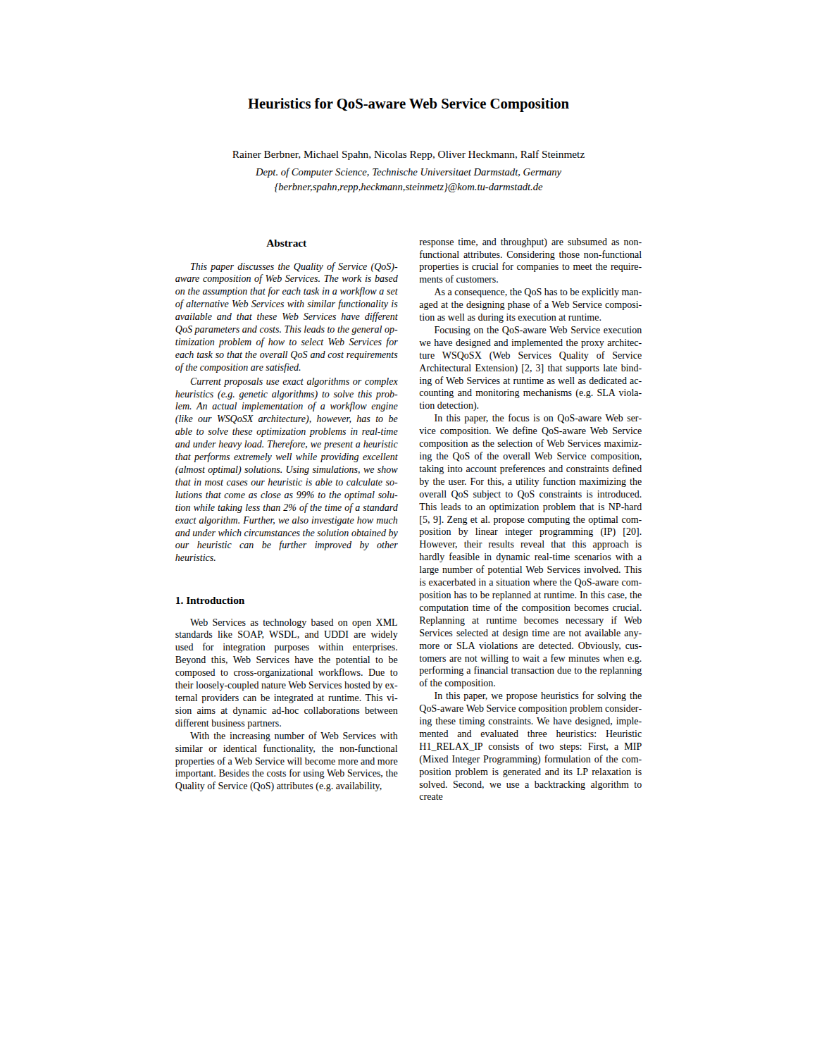Heuristics for QoS-aware Web Service Composition
Rainer Berbner, Michael Spahn, Nicolas Repp, Oliver Heckmann, Ralf Steinmetz
Dept. of Computer Science, Technische Universitaet Darmstadt, Germany
{berbner,spahn,repp,heckmann,steinmetz}@kom.tu-darmstadt.de
Abstract
This paper discusses the Quality of Service (QoS)-aware composition of Web Services. The work is based on the assumption that for each task in a workflow a set of alternative Web Services with similar functionality is available and that these Web Services have different QoS parameters and costs. This leads to the general optimization problem of how to select Web Services for each task so that the overall QoS and cost requirements of the composition are satisfied.
Current proposals use exact algorithms or complex heuristics (e.g. genetic algorithms) to solve this problem. An actual implementation of a workflow engine (like our WSQoSX architecture), however, has to be able to solve these optimization problems in real-time and under heavy load. Therefore, we present a heuristic that performs extremely well while providing excellent (almost optimal) solutions. Using simulations, we show that in most cases our heuristic is able to calculate solutions that come as close as 99% to the optimal solution while taking less than 2% of the time of a standard exact algorithm. Further, we also investigate how much and under which circumstances the solution obtained by our heuristic can be further improved by other heuristics.
1. Introduction
Web Services as technology based on open XML standards like SOAP, WSDL, and UDDI are widely used for integration purposes within enterprises. Beyond this, Web Services have the potential to be composed to cross-organizational workflows. Due to their loosely-coupled nature Web Services hosted by external providers can be integrated at runtime. This vision aims at dynamic ad-hoc collaborations between different business partners.
With the increasing number of Web Services with similar or identical functionality, the non-functional properties of a Web Service will become more and more important. Besides the costs for using Web Services, the Quality of Service (QoS) attributes (e.g. availability,
response time, and throughput) are subsumed as non-functional attributes. Considering those non-functional properties is crucial for companies to meet the requirements of customers.
As a consequence, the QoS has to be explicitly managed at the designing phase of a Web Service composition as well as during its execution at runtime.
Focusing on the QoS-aware Web Service execution we have designed and implemented the proxy architecture WSQoSX (Web Services Quality of Service Architectural Extension) [2, 3] that supports late binding of Web Services at runtime as well as dedicated accounting and monitoring mechanisms (e.g. SLA violation detection).
In this paper, the focus is on QoS-aware Web service composition. We define QoS-aware Web Service composition as the selection of Web Services maximizing the QoS of the overall Web Service composition, taking into account preferences and constraints defined by the user. For this, a utility function maximizing the overall QoS subject to QoS constraints is introduced. This leads to an optimization problem that is NP-hard [5, 9]. Zeng et al. propose computing the optimal composition by linear integer programming (IP) [20]. However, their results reveal that this approach is hardly feasible in dynamic real-time scenarios with a large number of potential Web Services involved. This is exacerbated in a situation where the QoS-aware composition has to be replanned at runtime. In this case, the computation time of the composition becomes crucial. Replanning at runtime becomes necessary if Web Services selected at design time are not available anymore or SLA violations are detected. Obviously, customers are not willing to wait a few minutes when e.g. performing a financial transaction due to the replanning of the composition.
In this paper, we propose heuristics for solving the QoS-aware Web Service composition problem considering these timing constraints. We have designed, implemented and evaluated three heuristics: Heuristic H1_RELAX_IP consists of two steps: First, a MIP (Mixed Integer Programming) formulation of the composition problem is generated and its LP relaxation is solved. Second, we use a backtracking algorithm to create